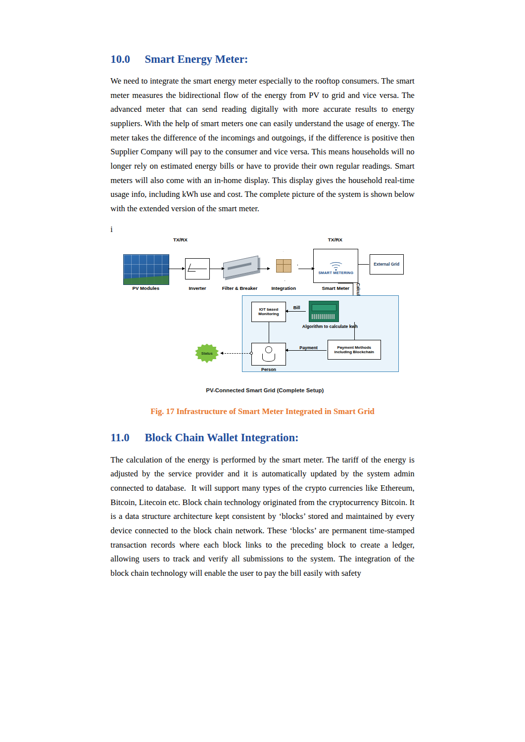10.0 Smart Energy Meter:
We need to integrate the smart energy meter especially to the rooftop consumers. The smart meter measures the bidirectional flow of the energy from PV to grid and vice versa. The advanced meter that can send reading digitally with more accurate results to energy suppliers. With the help of smart meters one can easily understand the usage of energy. The meter takes the difference of the incomings and outgoings, if the difference is positive then Supplier Company will pay to the consumer and vice versa. This means households will no longer rely on estimated energy bills or have to provide their own regular readings. Smart meters will also come with an in-home display. This display gives the household real-time usage info, including kWh use and cost. The complete picture of the system is shown below with the extended version of the smart meter.
i
TX/RX
TX/RX
PV Modules
Inverter
Filter & Breaker
Integration
SMART METERING
Smart Meter
External Grid
Calculations
IOT based
Monitoring
Bill
Algorithm to calculate kwh
Person
Payment Methods
including Blockchain
Payment
Status
PV-Connected Smart Grid (Complete Setup)
Fig. 17 Infrastructure of Smart Meter Integrated in Smart Grid
11.0 Block Chain Wallet Integration:
The calculation of the energy is performed by the smart meter. The tariff of the energy is adjusted by the service provider and it is automatically updated by the system admin connected to database. It will support many types of the crypto currencies like Ethereum, Bitcoin, Litecoin etc. Block chain technology originated from the cryptocurrency Bitcoin. It is a data structure architecture kept consistent by ‘blocks’ stored and maintained by every device connected to the block chain network. These ‘blocks’ are permanent time-stamped transaction records where each block links to the preceding block to create a ledger, allowing users to track and verify all submissions to the system. The integration of the block chain technology will enable the user to pay the bill easily with safety